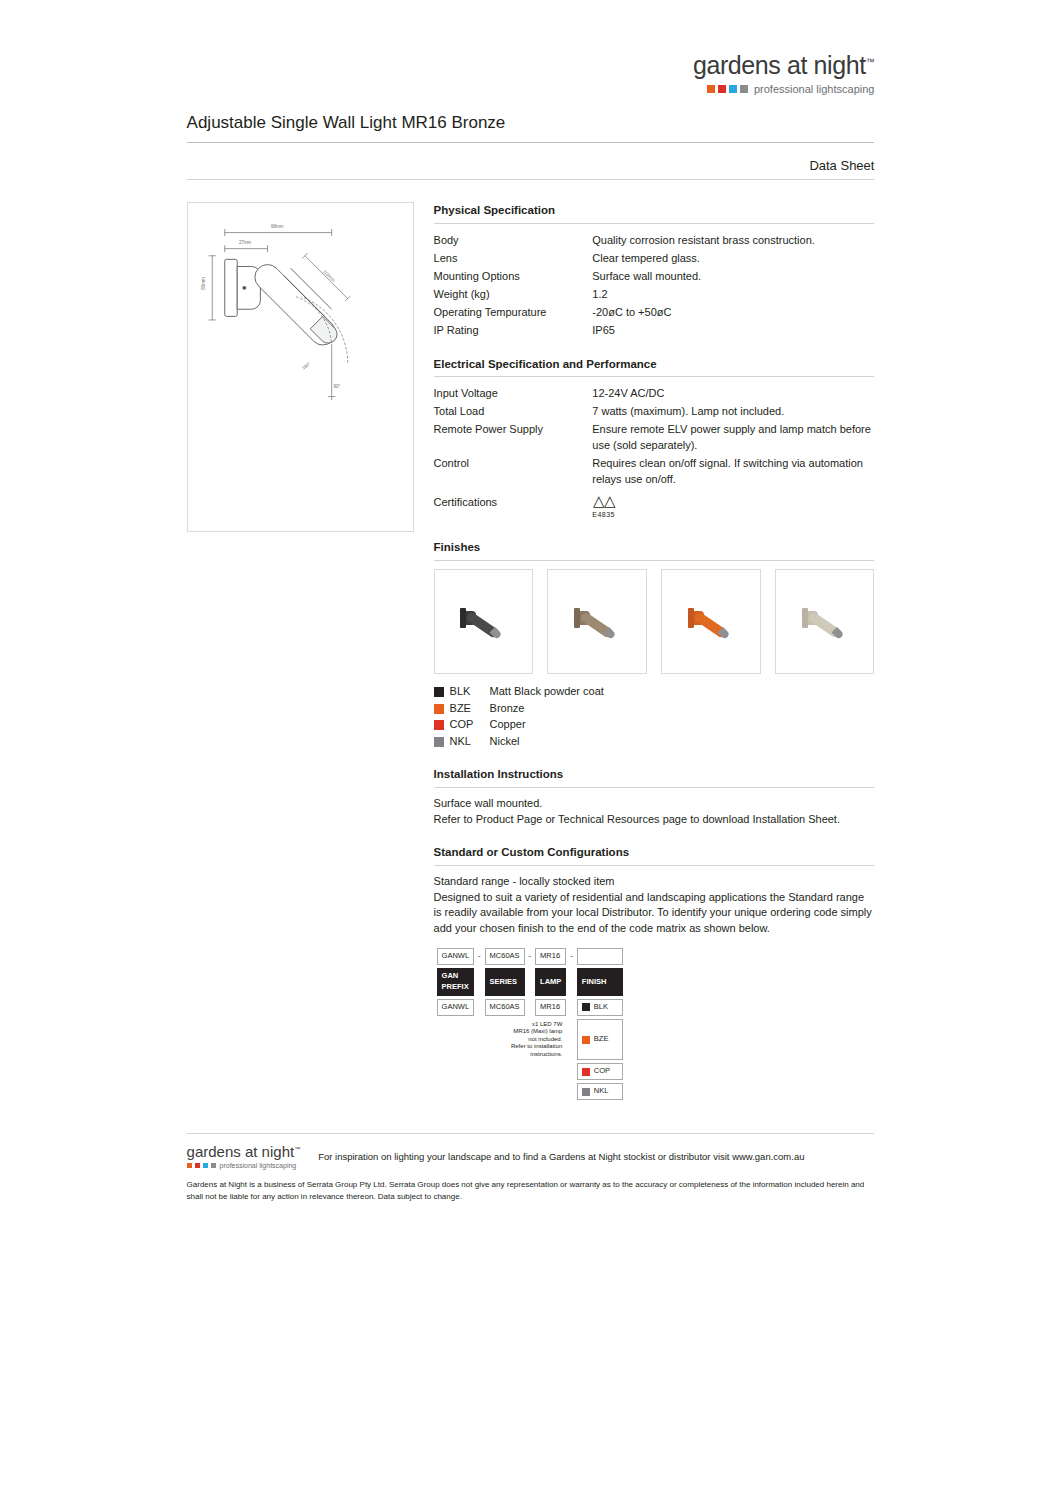gardens at night™
professional lightscaping
Adjustable Single Wall Light MR16 Bronze
Data Sheet
68mm 27mm 80mm 110mm 180° 90°
Physical Specification
| Body | Quality corrosion resistant brass construction. |
| Lens | Clear tempered glass. |
| Mounting Options | Surface wall mounted. |
| Weight (kg) | 1.2 |
| Operating Tempurature | -20øC to +50øC |
| IP Rating | IP65 |
Electrical Specification and Performance
| Input Voltage | 12-24V AC/DC |
| Total Load | 7 watts (maximum). Lamp not included. |
| Remote Power Supply | Ensure remote ELV power supply and lamp match before use (sold separately). |
| Control | Requires clean on/off signal. If switching via automation relays use on/off. |
| Certifications | △△ E4835 |
Finishes
BLK Matt Black powder coat
BZE Bronze
COP Copper
NKL Nickel
Installation Instructions
Surface wall mounted.
Refer to Product Page or Technical Resources page to download Installation Sheet.
Standard or Custom Configurations
Standard range - locally stocked item
Designed to suit a variety of residential and landscaping applications the Standard range is readily available from your local Distributor. To identify your unique ordering code simply add your chosen finish to the end of the code matrix as shown below.
| GANWL | - | MC60AS | - | MR16 | - | |
| GAN PREFIX | | SERIES | | LAMP | | FINISH |
| GANWL | | MC60AS | | MR16 | | BLK |
| | | x1 LED 7W MR16 (Maxi) lamp not included. Refer to installation instructions. | | BZE |
| | | | | | | COP |
| | | | | | | NKL |
gardens at night™
professional lightscaping
For inspiration on lighting your landscape and to find a Gardens at Night stockist or distributor visit www.gan.com.au
Gardens at Night is a business of Serrata Group Pty Ltd. Serrata Group does not give any representation or warranty as to the accuracy or completeness of the information included herein and shall not be liable for any action in relevance thereon. Data subject to change.